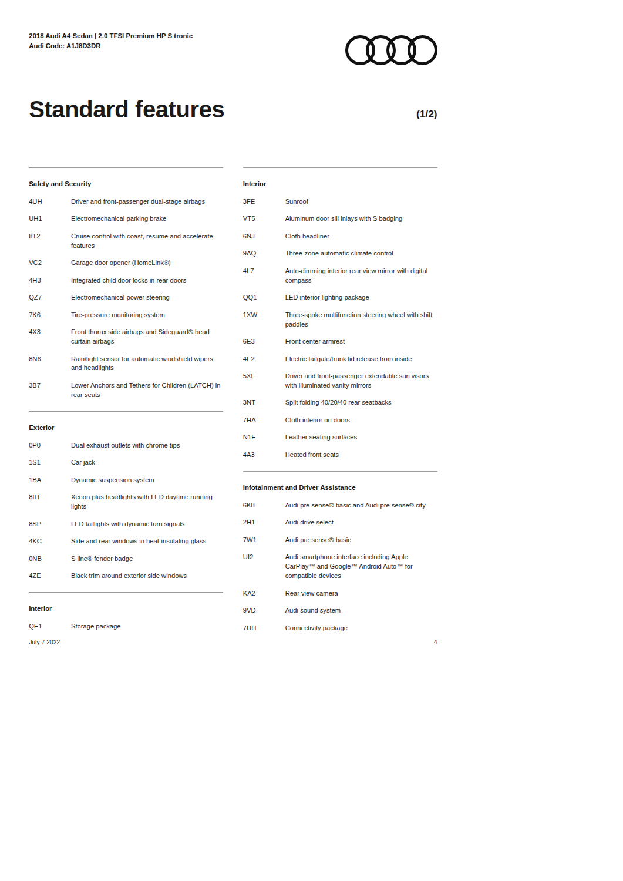2018 Audi A4 Sedan | 2.0 TFSI Premium HP S tronic
Audi Code: A1J8D3DR
Standard features
(1/2)
Safety and Security
| 4UH | Driver and front-passenger dual-stage airbags |
| UH1 | Electromechanical parking brake |
| 8T2 | Cruise control with coast, resume and accelerate features |
| VC2 | Garage door opener (HomeLink®) |
| 4H3 | Integrated child door locks in rear doors |
| QZ7 | Electromechanical power steering |
| 7K6 | Tire-pressure monitoring system |
| 4X3 | Front thorax side airbags and Sideguard® head curtain airbags |
| 8N6 | Rain/light sensor for automatic windshield wipers and headlights |
| 3B7 | Lower Anchors and Tethers for Children (LATCH) in rear seats |
Exterior
| 0P0 | Dual exhaust outlets with chrome tips |
| 1S1 | Car jack |
| 1BA | Dynamic suspension system |
| 8IH | Xenon plus headlights with LED daytime running lights |
| 8SP | LED taillights with dynamic turn signals |
| 4KC | Side and rear windows in heat-insulating glass |
| 0NB | S line® fender badge |
| 4ZE | Black trim around exterior side windows |
Interior
| QE1 | Storage package |
Interior
| 3FE | Sunroof |
| VT5 | Aluminum door sill inlays with S badging |
| 6NJ | Cloth headliner |
| 9AQ | Three-zone automatic climate control |
| 4L7 | Auto-dimming interior rear view mirror with digital compass |
| QQ1 | LED interior lighting package |
| 1XW | Three-spoke multifunction steering wheel with shift paddles |
| 6E3 | Front center armrest |
| 4E2 | Electric tailgate/trunk lid release from inside |
| 5XF | Driver and front-passenger extendable sun visors with illuminated vanity mirrors |
| 3NT | Split folding 40/20/40 rear seatbacks |
| 7HA | Cloth interior on doors |
| N1F | Leather seating surfaces |
| 4A3 | Heated front seats |
Infotainment and Driver Assistance
| 6K8 | Audi pre sense® basic and Audi pre sense® city |
| 2H1 | Audi drive select |
| 7W1 | Audi pre sense® basic |
| UI2 | Audi smartphone interface including Apple CarPlay™ and Google™ Android Auto™ for compatible devices |
| KA2 | Rear view camera |
| 9VD | Audi sound system |
| 7UH | Connectivity package |
July 7 2022 4